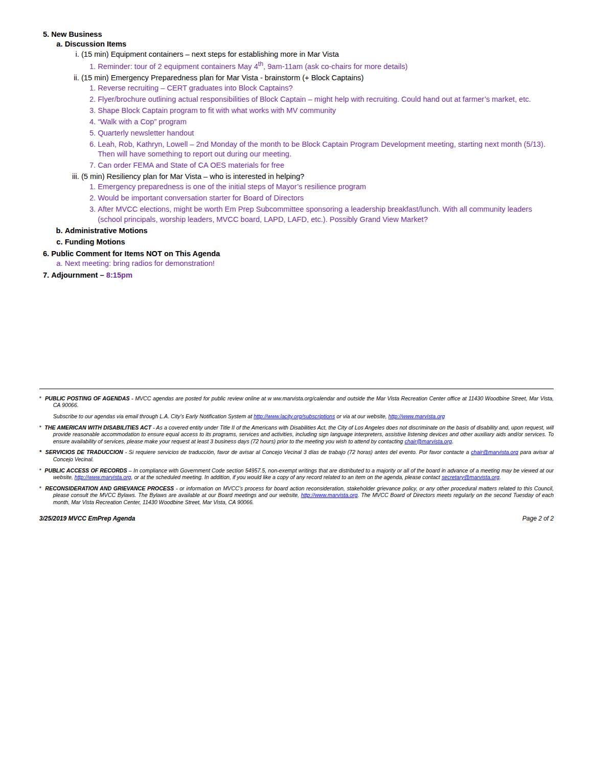New Business
Discussion Items
(15 min) Equipment containers – next steps for establishing more in Mar Vista
Reminder: tour of 2 equipment containers May 4th, 9am-11am (ask co-chairs for more details)
(15 min) Emergency Preparedness plan for Mar Vista - brainstorm (+ Block Captains)
Reverse recruiting – CERT graduates into Block Captains?
Flyer/brochure outlining actual responsibilities of Block Captain – might help with recruiting. Could hand out at farmer’s market, etc.
Shape Block Captain program to fit with what works with MV community
“Walk with a Cop” program
Quarterly newsletter handout
Leah, Rob, Kathryn, Lowell – 2nd Monday of the month to be Block Captain Program Development meeting, starting next month (5/13). Then will have something to report out during our meeting.
Can order FEMA and State of CA OES materials for free
(5 min) Resiliency plan for Mar Vista – who is interested in helping?
Emergency preparedness is one of the initial steps of Mayor’s resilience program
Would be important conversation starter for Board of Directors
After MVCC elections, might be worth Em Prep Subcommittee sponsoring a leadership breakfast/lunch. With all community leaders (school principals, worship leaders, MVCC board, LAPD, LAFD, etc.). Possibly Grand View Market?
Administrative Motions
Funding Motions
Public Comment for Items NOT on This Agenda
Next meeting: bring radios for demonstration!
Adjournment – 8:15pm
* PUBLIC POSTING OF AGENDAS - MVCC agendas are posted for public review online at w ww.marvista.org/calendar and outside the Mar Vista Recreation Center office at 11430 Woodbine Street, Mar Vista, CA 90066.
Subscribe to our agendas via email through L.A. City’s Early Notification System at http://www.lacity.org/subscriptions or via at our website, http://www.marvista.org
* THE AMERICAN WITH DISABILITIES ACT - As a covered entity under Title II of the Americans with Disabilities Act, the City of Los Angeles does not discriminate on the basis of disability and, upon request, will provide reasonable accommodation to ensure equal access to its programs, services and activities, including sign language interpreters, assistive listening devices and other auxiliary aids and/or services. To ensure availability of services, please make your request at least 3 business days (72 hours) prior to the meeting you wish to attend by contacting chair@marvista.org.
* SERVICIOS DE TRADUCCION - Si requiere servicios de traducción, favor de avisar al Concejo Vecinal 3 días de trabajo (72 horas) antes del evento. Por favor contacte a chair@marvista.org para avisar al Concejo Vecinal.
* PUBLIC ACCESS OF RECORDS – In compliance with Government Code section 54957.5, non-exempt writings that are distributed to a majority or all of the board in advance of a meeting may be viewed at our website, http://www.marvista.org, or at the scheduled meeting. In addition, if you would like a copy of any record related to an item on the agenda, please contact secretary@marvista.org.
* RECONSIDERATION AND GRIEVANCE PROCESS - or information on MVCC’s process for board action reconsideration, stakeholder grievance policy, or any other procedural matters related to this Council, please consult the MVCC Bylaws. The Bylaws are available at our Board meetings and our website, http://www.marvista.org. The MVCC Board of Directors meets regularly on the second Tuesday of each month, Mar Vista Recreation Center, 11430 Woodbine Street, Mar Vista, CA 90066.
3/25/2019 MVCC EmPrep Agenda Page 2 of 2